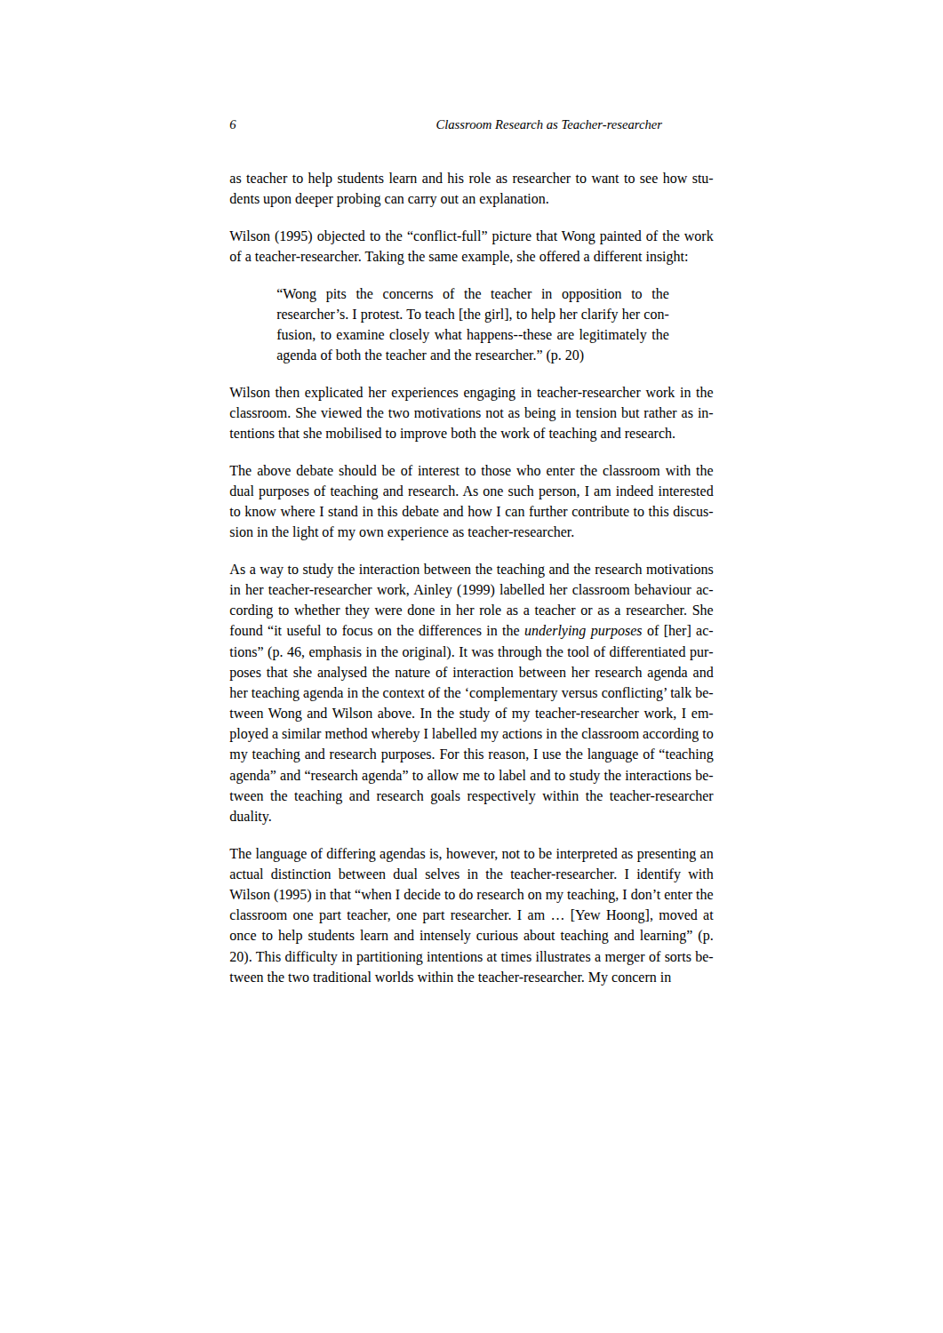6 Classroom Research as Teacher-researcher
as teacher to help students learn and his role as researcher to want to see how students upon deeper probing can carry out an explanation.
Wilson (1995) objected to the “conflict-full” picture that Wong painted of the work of a teacher-researcher. Taking the same example, she offered a different insight:
“Wong pits the concerns of the teacher in opposition to the researcher’s. I protest. To teach [the girl], to help her clarify her confusion, to examine closely what happens--these are legitimately the agenda of both the teacher and the researcher.” (p. 20)
Wilson then explicated her experiences engaging in teacher-researcher work in the classroom. She viewed the two motivations not as being in tension but rather as intentions that she mobilised to improve both the work of teaching and research.
The above debate should be of interest to those who enter the classroom with the dual purposes of teaching and research. As one such person, I am indeed interested to know where I stand in this debate and how I can further contribute to this discussion in the light of my own experience as teacher-researcher.
As a way to study the interaction between the teaching and the research motivations in her teacher-researcher work, Ainley (1999) labelled her classroom behaviour according to whether they were done in her role as a teacher or as a researcher. She found “it useful to focus on the differences in the underlying purposes of [her] actions” (p. 46, emphasis in the original). It was through the tool of differentiated purposes that she analysed the nature of interaction between her research agenda and her teaching agenda in the context of the ‘complementary versus conflicting’ talk between Wong and Wilson above. In the study of my teacher-researcher work, I employed a similar method whereby I labelled my actions in the classroom according to my teaching and research purposes. For this reason, I use the language of “teaching agenda” and “research agenda” to allow me to label and to study the interactions between the teaching and research goals respectively within the teacher-researcher duality.
The language of differing agendas is, however, not to be interpreted as presenting an actual distinction between dual selves in the teacher-researcher. I identify with Wilson (1995) in that “when I decide to do research on my teaching, I don’t enter the classroom one part teacher, one part researcher. I am … [Yew Hoong], moved at once to help students learn and intensely curious about teaching and learning” (p. 20). This difficulty in partitioning intentions at times illustrates a merger of sorts between the two traditional worlds within the teacher-researcher. My concern in